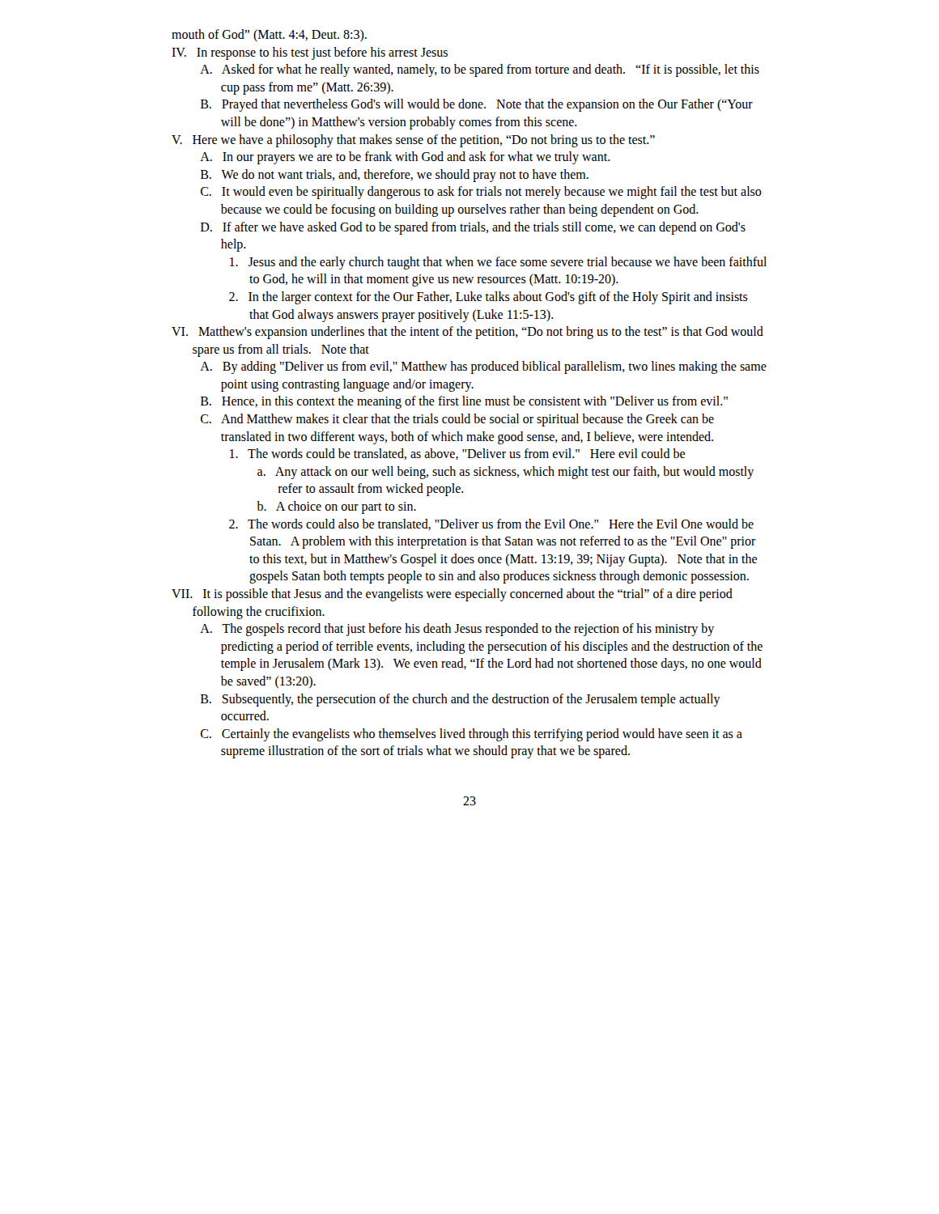mouth of God” (Matt. 4:4, Deut. 8:3).
IV. In response to his test just before his arrest Jesus
A. Asked for what he really wanted, namely, to be spared from torture and death. “If it is possible, let this cup pass from me” (Matt. 26:39).
B. Prayed that nevertheless God's will would be done. Note that the expansion on the Our Father (“Your will be done”) in Matthew's version probably comes from this scene.
V. Here we have a philosophy that makes sense of the petition, “Do not bring us to the test.”
A. In our prayers we are to be frank with God and ask for what we truly want.
B. We do not want trials, and, therefore, we should pray not to have them.
C. It would even be spiritually dangerous to ask for trials not merely because we might fail the test but also because we could be focusing on building up ourselves rather than being dependent on God.
D. If after we have asked God to be spared from trials, and the trials still come, we can depend on God's help.
1. Jesus and the early church taught that when we face some severe trial because we have been faithful to God, he will in that moment give us new resources (Matt. 10:19-20).
2. In the larger context for the Our Father, Luke talks about God's gift of the Holy Spirit and insists that God always answers prayer positively (Luke 11:5-13).
VI. Matthew's expansion underlines that the intent of the petition, “Do not bring us to the test” is that God would spare us from all trials. Note that
A. By adding "Deliver us from evil," Matthew has produced biblical parallelism, two lines making the same point using contrasting language and/or imagery.
B. Hence, in this context the meaning of the first line must be consistent with "Deliver us from evil."
C. And Matthew makes it clear that the trials could be social or spiritual because the Greek can be translated in two different ways, both of which make good sense, and, I believe, were intended.
1. The words could be translated, as above, "Deliver us from evil." Here evil could be
a. Any attack on our well being, such as sickness, which might test our faith, but would mostly refer to assault from wicked people.
b. A choice on our part to sin.
2. The words could also be translated, "Deliver us from the Evil One." Here the Evil One would be Satan. A problem with this interpretation is that Satan was not referred to as the "Evil One" prior to this text, but in Matthew's Gospel it does once (Matt. 13:19, 39; Nijay Gupta). Note that in the gospels Satan both tempts people to sin and also produces sickness through demonic possession.
VII. It is possible that Jesus and the evangelists were especially concerned about the “trial” of a dire period following the crucifixion.
A. The gospels record that just before his death Jesus responded to the rejection of his ministry by predicting a period of terrible events, including the persecution of his disciples and the destruction of the temple in Jerusalem (Mark 13). We even read, “If the Lord had not shortened those days, no one would be saved” (13:20).
B. Subsequently, the persecution of the church and the destruction of the Jerusalem temple actually occurred.
C. Certainly the evangelists who themselves lived through this terrifying period would have seen it as a supreme illustration of the sort of trials what we should pray that we be spared.
23